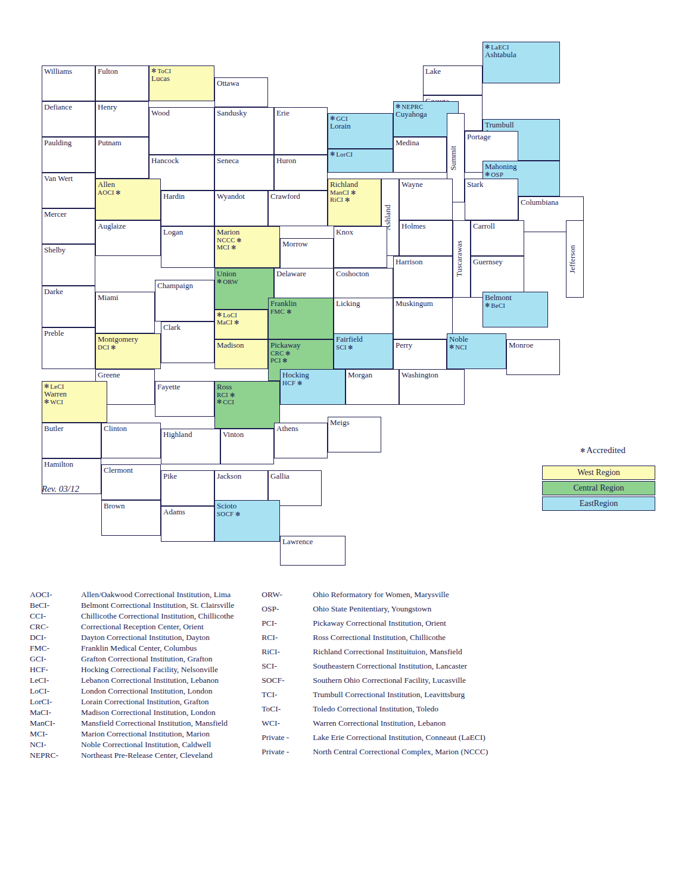Williams
Fulton
ToCI Lucas
Ottawa
LaECI Ashtabula
Lake
Geauga
Defiance
Henry
Wood
Sandusky
Erie
GCI Lorain
NEPRC Cuyahoga
Trumbull TCI
Paulding
Putnam
Hancock
Seneca
Huron
LorCI
Medina
Summit
Portage
Mahoning OSP
Van Wert
Allen AOCI
Hardin
Wyandot
Crawford
Richland ManCI RiCI
Ashland
Wayne
Stark
Columbiana
Mercer
Auglaize
Logan
Marion NCCC MCI
Morrow
Knox
Holmes
Tuscarawas
Carroll
Jefferson
Shelby
Union ORW
Delaware
Coshocton
Harrison
Guernsey
Darke
Miami
Champaign
LoCI MaCI
Franklin FMC
Licking
Muskingum
Belmont BeCI
Preble
Montgomery DCI
Clark
Madison
Pickaway CRC PCI
Fairfield SCI
Perry
Noble NCI
Monroe
Greene
LeCI Warren WCI
Fayette
Ross RCI CCI
Hocking HCF
Morgan
Washington
Butler
Clinton
Highland
Vinton
Athens
Meigs
Hamilton
Clermont
Pike
Jackson
Gallia
Brown
Adams
Scioto SOCF
Lawrence
Accredited
West Region
Central Region
EastRegion
Rev. 03/12
| AOCI- | Allen/Oakwood Correctional Institution, Lima |
| BeCI- | Belmont Correctional Institution, St. Clairsville |
| CCI- | Chillicothe Correctional Institution, Chillicothe |
| CRC- | Correctional Reception Center, Orient |
| DCI- | Dayton Correctional Institution, Dayton |
| FMC- | Franklin Medical Center, Columbus |
| GCI- | Grafton Correctional Institution, Grafton |
| HCF- | Hocking Correctional Facility, Nelsonville |
| LeCI- | Lebanon Correctional Institution, Lebanon |
| LoCI- | London Correctional Institution, London |
| LorCI- | Lorain Correctional Institution, Grafton |
| MaCI- | Madison Correctional Institution, London |
| ManCI- | Mansfield Correctional Institution, Mansfield |
| MCI- | Marion Correctional Institution, Marion |
| NCI- | Noble Correctional Institution, Caldwell |
| NEPRC- | Northeast Pre-Release Center, Cleveland |
| ORW- | Ohio Reformatory for Women, Marysville |
| OSP- | Ohio State Penitentiary, Youngstown |
| PCI- | Pickaway Correctional Institution, Orient |
| RCI- | Ross Correctional Institution, Chillicothe |
| RiCI- | Richland Correctional Instituituion, Mansfield |
| SCI- | Southeastern Correctional Institution, Lancaster |
| SOCF- | Southern Ohio Correctional Facility, Lucasville |
| TCI- | Trumbull Correctional Institution, Leavittsburg |
| ToCI- | Toledo Correctional Institution, Toledo |
| WCI- | Warren Correctional Institution, Lebanon |
| Private - | Lake Erie Correctional Institution, Conneaut (LaECI) |
| Private - | North Central Correctional Complex, Marion (NCCC) |